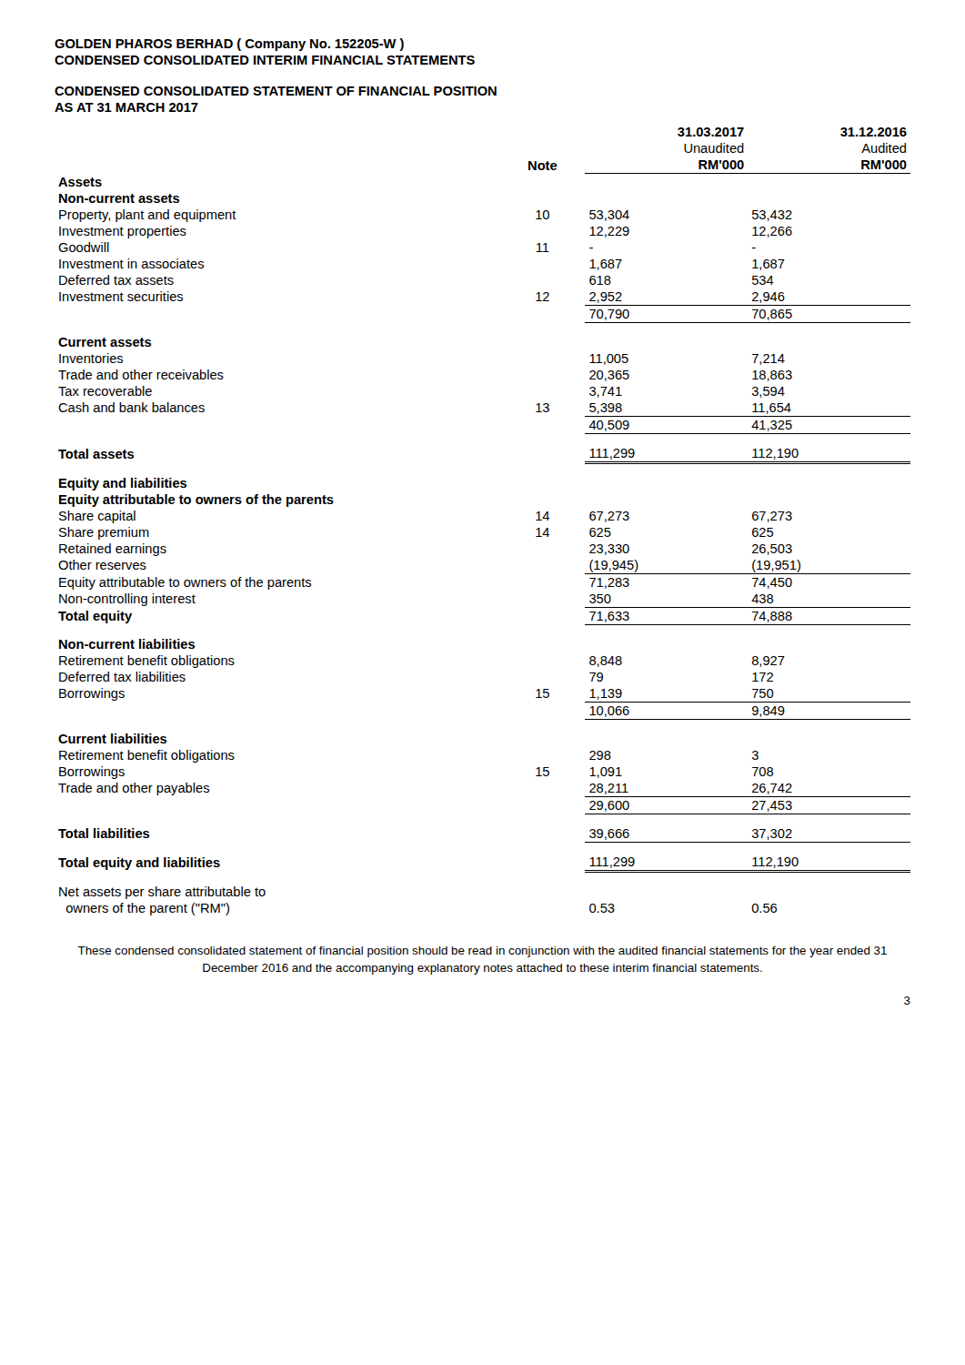GOLDEN PHAROS BERHAD ( Company No. 152205-W )
CONDENSED CONSOLIDATED INTERIM FINANCIAL STATEMENTS
CONDENSED CONSOLIDATED STATEMENT OF FINANCIAL POSITION
AS AT 31 MARCH 2017
| | | 31.03.2017 | 31.12.2016 |
| | | Unaudited | Audited |
| | Note | RM'000 | RM'000 |
| Assets | | | |
| Non-current assets | | | |
| Property, plant and equipment | 10 | 53,304 | 53,432 |
| Investment properties | | 12,229 | 12,266 |
| Goodwill | 11 | - | - |
| Investment in associates | | 1,687 | 1,687 |
| Deferred tax assets | | 618 | 534 |
| Investment securities | 12 | 2,952 | 2,946 |
| | | 70,790 | 70,865 |
| Current assets | | | |
| Inventories | | 11,005 | 7,214 |
| Trade and other receivables | | 20,365 | 18,863 |
| Tax recoverable | | 3,741 | 3,594 |
| Cash and bank balances | 13 | 5,398 | 11,654 |
| | | 40,509 | 41,325 |
| Total assets | | 111,299 | 112,190 |
| Equity and liabilities | | | |
| Equity attributable to owners of the parents | | | |
| Share capital | 14 | 67,273 | 67,273 |
| Share premium | 14 | 625 | 625 |
| Retained earnings | | 23,330 | 26,503 |
| Other reserves | | (19,945) | (19,951) |
| Equity attributable to owners of the parents | | 71,283 | 74,450 |
| Non-controlling interest | | 350 | 438 |
| Total equity | | 71,633 | 74,888 |
| Non-current liabilities | | | |
| Retirement benefit obligations | | 8,848 | 8,927 |
| Deferred tax liabilities | | 79 | 172 |
| Borrowings | 15 | 1,139 | 750 |
| | | 10,066 | 9,849 |
| Current liabilities | | | |
| Retirement benefit obligations | | 298 | 3 |
| Borrowings | 15 | 1,091 | 708 |
| Trade and other payables | | 28,211 | 26,742 |
| | | 29,600 | 27,453 |
| Total liabilities | | 39,666 | 37,302 |
| Total equity and liabilities | | 111,299 | 112,190 |
| Net assets per share attributable to | | | |
| owners of the parent ("RM") | | 0.53 | 0.56 |
These condensed consolidated statement of financial position should be read in conjunction with the audited financial statements for the year ended 31 December 2016 and the accompanying explanatory notes attached to these interim financial statements.
3